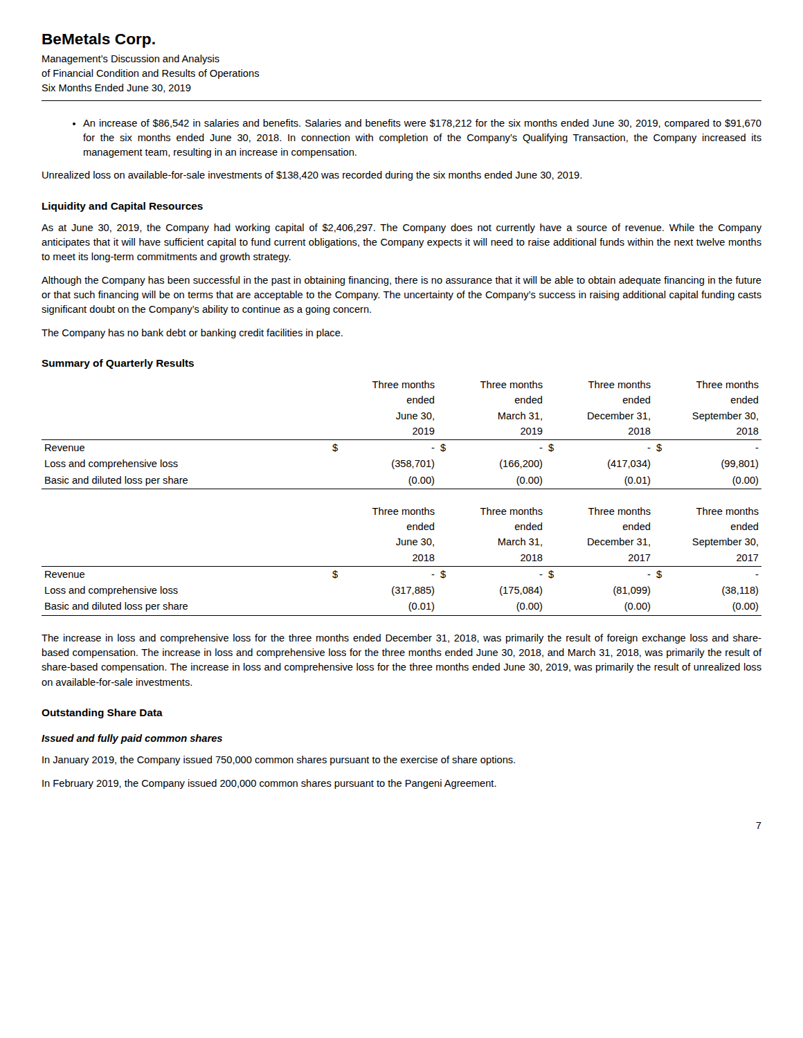BeMetals Corp.
Management’s Discussion and Analysis
of Financial Condition and Results of Operations
Six Months Ended June 30, 2019
An increase of $86,542 in salaries and benefits. Salaries and benefits were $178,212 for the six months ended June 30, 2019, compared to $91,670 for the six months ended June 30, 2018. In connection with completion of the Company’s Qualifying Transaction, the Company increased its management team, resulting in an increase in compensation.
Unrealized loss on available-for-sale investments of $138,420 was recorded during the six months ended June 30, 2019.
Liquidity and Capital Resources
As at June 30, 2019, the Company had working capital of $2,406,297. The Company does not currently have a source of revenue. While the Company anticipates that it will have sufficient capital to fund current obligations, the Company expects it will need to raise additional funds within the next twelve months to meet its long-term commitments and growth strategy.
Although the Company has been successful in the past in obtaining financing, there is no assurance that it will be able to obtain adequate financing in the future or that such financing will be on terms that are acceptable to the Company. The uncertainty of the Company’s success in raising additional capital funding casts significant doubt on the Company’s ability to continue as a going concern.
The Company has no bank debt or banking credit facilities in place.
Summary of Quarterly Results
| | Three months | Three months | Three months | Three months |
| --- | --- | --- | --- | --- |
| | ended | ended | ended | ended |
| | June 30, | March 31, | December 31, | September 30, |
| | 2019 | 2019 | 2018 | 2018 |
| Revenue | $ | - | $ | - | $ | - | $ | - |
| Loss and comprehensive loss | | (358,701) | | (166,200) | | (417,034) | | (99,801) |
| Basic and diluted loss per share | | (0.00) | | (0.00) | | (0.01) | | (0.00) |
| | Three months | Three months | Three months | Three months |
| --- | --- | --- | --- | --- |
| | ended | ended | ended | ended |
| | June 30, | March 31, | December 31, | September 30, |
| | 2018 | 2018 | 2017 | 2017 |
| Revenue | $ | - | $ | - | $ | - | $ | - |
| Loss and comprehensive loss | | (317,885) | | (175,084) | | (81,099) | | (38,118) |
| Basic and diluted loss per share | | (0.01) | | (0.00) | | (0.00) | | (0.00) |
The increase in loss and comprehensive loss for the three months ended December 31, 2018, was primarily the result of foreign exchange loss and share-based compensation. The increase in loss and comprehensive loss for the three months ended June 30, 2018, and March 31, 2018, was primarily the result of share-based compensation. The increase in loss and comprehensive loss for the three months ended June 30, 2019, was primarily the result of unrealized loss on available-for-sale investments.
Outstanding Share Data
Issued and fully paid common shares
In January 2019, the Company issued 750,000 common shares pursuant to the exercise of share options.
In February 2019, the Company issued 200,000 common shares pursuant to the Pangeni Agreement.
7